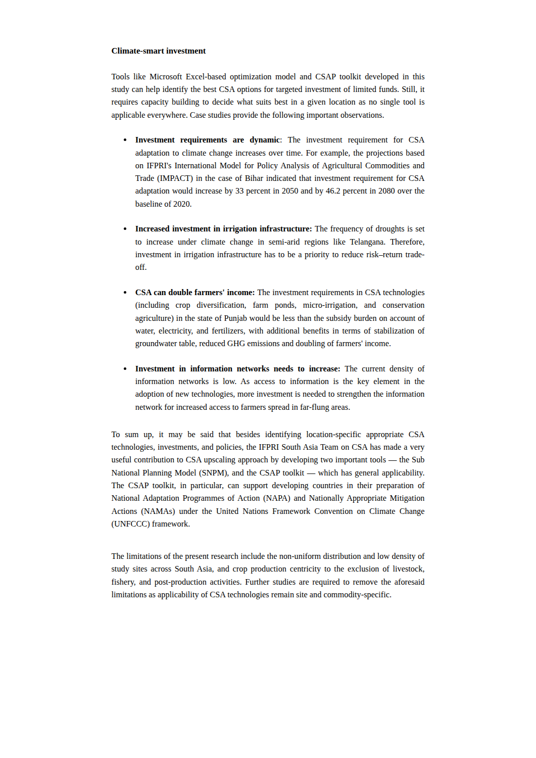Climate-smart investment
Tools like Microsoft Excel-based optimization model and CSAP toolkit developed in this study can help identify the best CSA options for targeted investment of limited funds. Still, it requires capacity building to decide what suits best in a given location as no single tool is applicable everywhere. Case studies provide the following important observations.
Investment requirements are dynamic: The investment requirement for CSA adaptation to climate change increases over time. For example, the projections based on IFPRI's International Model for Policy Analysis of Agricultural Commodities and Trade (IMPACT) in the case of Bihar indicated that investment requirement for CSA adaptation would increase by 33 percent in 2050 and by 46.2 percent in 2080 over the baseline of 2020.
Increased investment in irrigation infrastructure: The frequency of droughts is set to increase under climate change in semi-arid regions like Telangana. Therefore, investment in irrigation infrastructure has to be a priority to reduce risk–return trade-off.
CSA can double farmers' income: The investment requirements in CSA technologies (including crop diversification, farm ponds, micro-irrigation, and conservation agriculture) in the state of Punjab would be less than the subsidy burden on account of water, electricity, and fertilizers, with additional benefits in terms of stabilization of groundwater table, reduced GHG emissions and doubling of farmers' income.
Investment in information networks needs to increase: The current density of information networks is low. As access to information is the key element in the adoption of new technologies, more investment is needed to strengthen the information network for increased access to farmers spread in far-flung areas.
To sum up, it may be said that besides identifying location-specific appropriate CSA technologies, investments, and policies, the IFPRI South Asia Team on CSA has made a very useful contribution to CSA upscaling approach by developing two important tools — the Sub National Planning Model (SNPM), and the CSAP toolkit — which has general applicability. The CSAP toolkit, in particular, can support developing countries in their preparation of National Adaptation Programmes of Action (NAPA) and Nationally Appropriate Mitigation Actions (NAMAs) under the United Nations Framework Convention on Climate Change (UNFCCC) framework.
The limitations of the present research include the non-uniform distribution and low density of study sites across South Asia, and crop production centricity to the exclusion of livestock, fishery, and post-production activities. Further studies are required to remove the aforesaid limitations as applicability of CSA technologies remain site and commodity-specific.